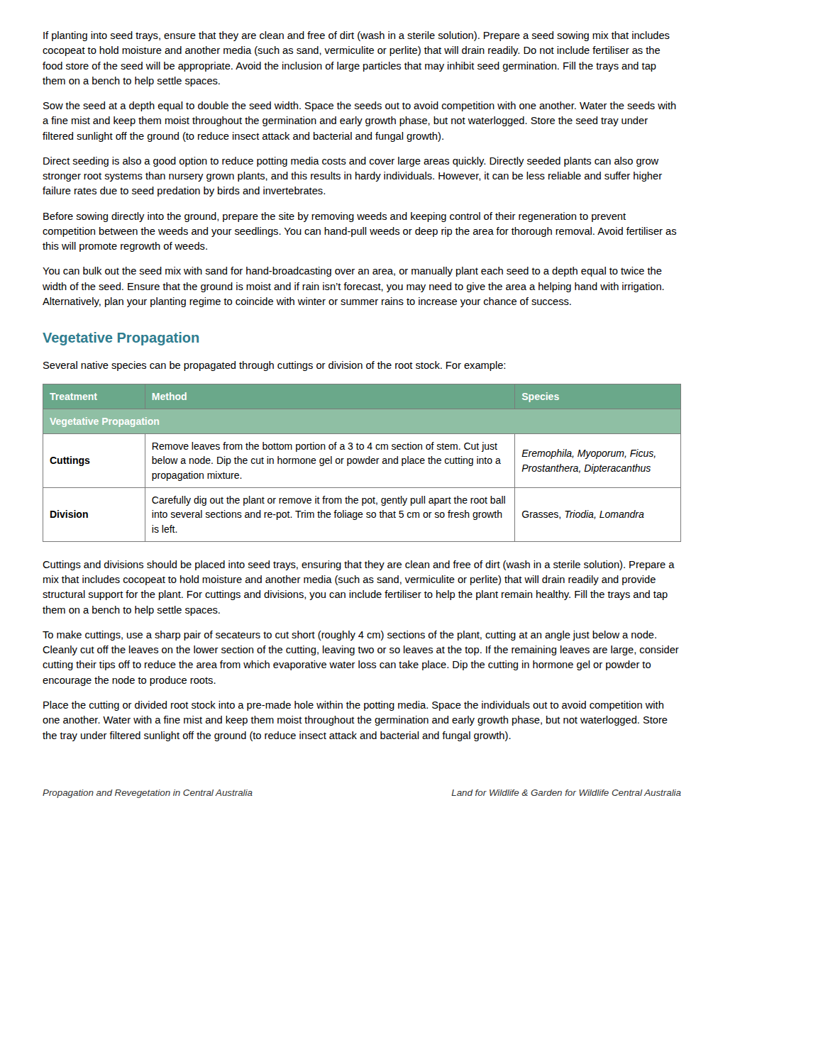If planting into seed trays, ensure that they are clean and free of dirt (wash in a sterile solution). Prepare a seed sowing mix that includes cocopeat to hold moisture and another media (such as sand, vermiculite or perlite) that will drain readily. Do not include fertiliser as the food store of the seed will be appropriate. Avoid the inclusion of large particles that may inhibit seed germination. Fill the trays and tap them on a bench to help settle spaces.
Sow the seed at a depth equal to double the seed width. Space the seeds out to avoid competition with one another. Water the seeds with a fine mist and keep them moist throughout the germination and early growth phase, but not waterlogged. Store the seed tray under filtered sunlight off the ground (to reduce insect attack and bacterial and fungal growth).
Direct seeding is also a good option to reduce potting media costs and cover large areas quickly. Directly seeded plants can also grow stronger root systems than nursery grown plants, and this results in hardy individuals. However, it can be less reliable and suffer higher failure rates due to seed predation by birds and invertebrates.
Before sowing directly into the ground, prepare the site by removing weeds and keeping control of their regeneration to prevent competition between the weeds and your seedlings. You can hand-pull weeds or deep rip the area for thorough removal. Avoid fertiliser as this will promote regrowth of weeds.
You can bulk out the seed mix with sand for hand-broadcasting over an area, or manually plant each seed to a depth equal to twice the width of the seed. Ensure that the ground is moist and if rain isn’t forecast, you may need to give the area a helping hand with irrigation. Alternatively, plan your planting regime to coincide with winter or summer rains to increase your chance of success.
Vegetative Propagation
Several native species can be propagated through cuttings or division of the root stock. For example:
| Treatment | Method | Species |
| --- | --- | --- |
| Vegetative Propagation |
| Cuttings | Remove leaves from the bottom portion of a 3 to 4 cm section of stem. Cut just below a node. Dip the cut in hormone gel or powder and place the cutting into a propagation mixture. | Eremophila, Myoporum, Ficus, Prostanthera, Dipteracanthus |
| Division | Carefully dig out the plant or remove it from the pot, gently pull apart the root ball into several sections and re-pot. Trim the foliage so that 5 cm or so fresh growth is left. | Grasses, Triodia, Lomandra |
Cuttings and divisions should be placed into seed trays, ensuring that they are clean and free of dirt (wash in a sterile solution). Prepare a mix that includes cocopeat to hold moisture and another media (such as sand, vermiculite or perlite) that will drain readily and provide structural support for the plant. For cuttings and divisions, you can include fertiliser to help the plant remain healthy. Fill the trays and tap them on a bench to help settle spaces.
To make cuttings, use a sharp pair of secateurs to cut short (roughly 4 cm) sections of the plant, cutting at an angle just below a node. Cleanly cut off the leaves on the lower section of the cutting, leaving two or so leaves at the top. If the remaining leaves are large, consider cutting their tips off to reduce the area from which evaporative water loss can take place. Dip the cutting in hormone gel or powder to encourage the node to produce roots.
Place the cutting or divided root stock into a pre-made hole within the potting media. Space the individuals out to avoid competition with one another. Water with a fine mist and keep them moist throughout the germination and early growth phase, but not waterlogged. Store the tray under filtered sunlight off the ground (to reduce insect attack and bacterial and fungal growth).
Propagation and Revegetation in Central Australia Land for Wildlife & Garden for Wildlife Central Australia